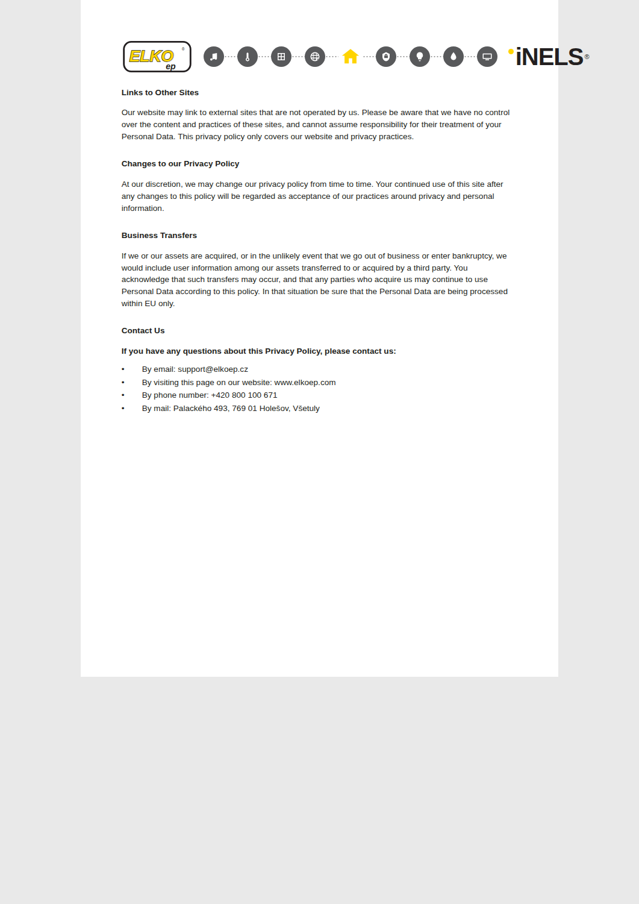ELKO ® ep
iNELS®
Links to Other Sites
Our website may link to external sites that are not operated by us. Please be aware that we have no control over the content and practices of these sites, and cannot assume responsibility for their treatment of your Personal Data. This privacy policy only covers our website and privacy practices.
Changes to our Privacy Policy
At our discretion, we may change our privacy policy from time to time. Your continued use of this site after any changes to this policy will be regarded as acceptance of our practices around privacy and personal information.
Business Transfers
If we or our assets are acquired, or in the unlikely event that we go out of business or enter bankruptcy, we would include user information among our assets transferred to or acquired by a third party. You acknowledge that such transfers may occur, and that any parties who acquire us may continue to use Personal Data according to this policy. In that situation be sure that the Personal Data are being processed within EU only.
Contact Us
If you have any questions about this Privacy Policy, please contact us:
•By email: support@elkoep.cz
•By visiting this page on our website: www.elkoep.com
•By phone number: +420 800 100 671
•By mail: Palackého 493, 769 01 Holešov, Všetuly